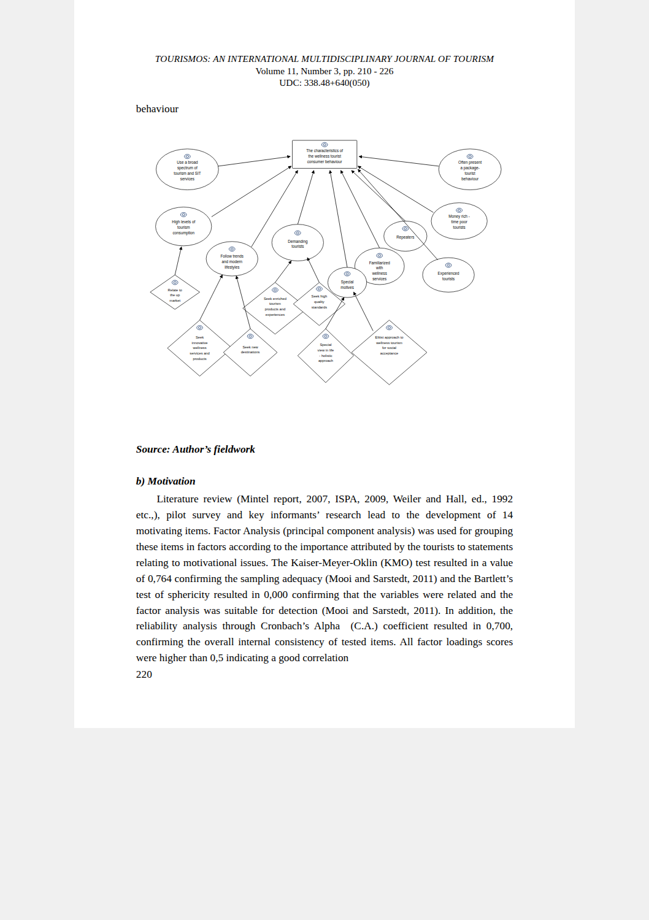TOURISMOS: AN INTERNATIONAL MULTIDISCIPLINARY JOURNAL OF TOURISM
Volume 11, Number 3, pp. 210 - 226
UDC: 338.48+640(050)
behaviour
The characteristics of the wellness tourist consumer behaviour Use a broad spectrum of tourism and SIT services Often present a package- tourist behaviour Money rich - time poor tourists Repeaters High levels of tourism consumption Demanding tourists Follow trends and modern lifestyles Familiarized with wellness services Experienced tourists Special motives Relate to the up market Seek enriched tourism products and experiences Seek high quality standards Seek innovative wellness services and products Seek new destinations Special view in life - holistic approach Elitist approach to wellness tourism for social acceptance
Source: Author’s fieldwork
b) Motivation
Literature review (Mintel report, 2007, ISPA, 2009, Weiler and Hall, ed., 1992 etc.,), pilot survey and key informants’ research lead to the development of 14 motivating items. Factor Analysis (principal component analysis) was used for grouping these items in factors according to the importance attributed by the tourists to statements relating to motivational issues. The Kaiser-Meyer-Oklin (KMO) test resulted in a value of 0,764 confirming the sampling adequacy (Mooi and Sarstedt, 2011) and the Bartlett’s test of sphericity resulted in 0,000 confirming that the variables were related and the factor analysis was suitable for detection (Mooi and Sarstedt, 2011). In addition, the reliability analysis through Cronbach’s Alpha (C.A.) coefficient resulted in 0,700, confirming the overall internal consistency of tested items. All factor loadings scores were higher than 0,5 indicating a good correlation
220